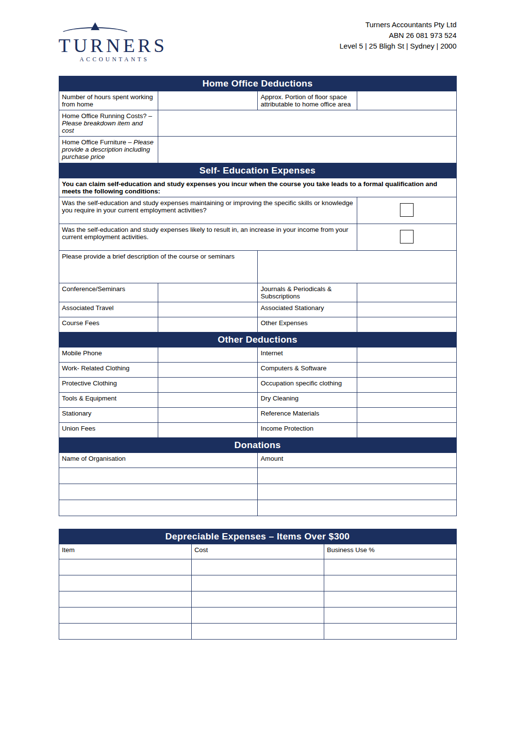TURNERS
ACCOUNTANTS
Turners Accountants Pty Ltd
ABN 26 081 973 524
Level 5 | 25 Bligh St | Sydney | 2000
| Home Office Deductions |
| Number of hours spent working from home | | Approx. Portion of floor space attributable to home office area | |
| Home Office Running Costs? – Please breakdown item and cost | |
| Home Office Furniture – Please provide a description including purchase price | |
| Self- Education Expenses |
| You can claim self-education and study expenses you incur when the course you take leads to a formal qualification and meets the following conditions: |
| Was the self-education and study expenses maintaining or improving the specific skills or knowledge you require in your current employment activities? | |
| Was the self-education and study expenses likely to result in, an increase in your income from your current employment activities. | |
| Please provide a brief description of the course or seminars | |
| Conference/Seminars | | Journals & Periodicals & Subscriptions | |
| Associated Travel | | Associated Stationary | |
| Course Fees | | Other Expenses | |
| Other Deductions |
| Mobile Phone | | Internet | |
| Work- Related Clothing | | Computers & Software | |
| Protective Clothing | | Occupation specific clothing | |
| Tools & Equipment | | Dry Cleaning | |
| Stationary | | Reference Materials | |
| Union Fees | | Income Protection | |
| Donations |
| Name of Organisation | Amount |
| Depreciable Expenses – Items Over $300 |
| Item | Cost | Business Use % |